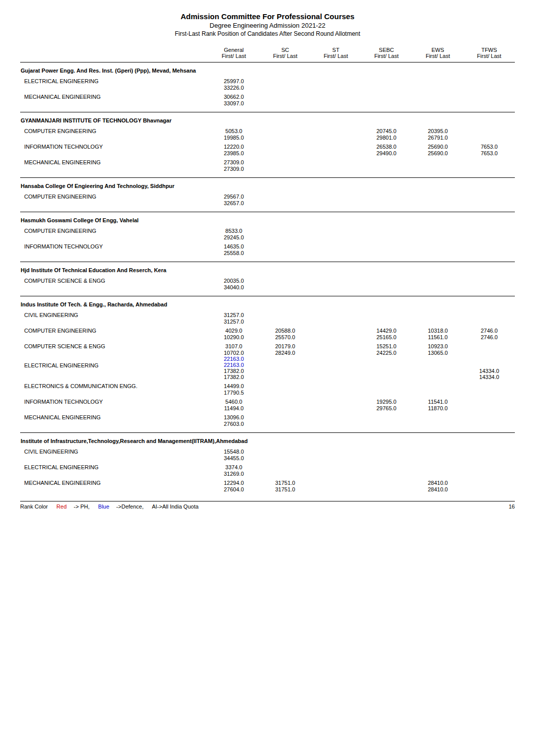Admission Committee For Professional Courses
Degree Engineering Admission 2021-22
First-Last Rank Position of Candidates After Second Round Allotment
| | General First/ Last | SC First/ Last | ST First/ Last | SEBC First/ Last | EWS First/ Last | TFWS First/ Last |
| --- | --- | --- | --- | --- | --- | --- |
| Gujarat Power Engg. And Res. Inst. (Gperi) (Ppp), Mevad, Mehsana |
| ELECTRICAL ENGINEERING | 25997.0 | | | | | |
| | 33226.0 | | | | | |
| MECHANICAL ENGINEERING | 30662.0 | | | | | |
| | 33097.0 | | | | | |
| GYANMANJARI INSTITUTE OF TECHNOLOGY Bhavnagar |
| COMPUTER ENGINEERING | 5053.0 | | | 20745.0 | 20395.0 | |
| | 19985.0 | | | 29801.0 | 26791.0 | |
| INFORMATION TECHNOLOGY | 12220.0 | | | 26538.0 | 25690.0 | 7653.0 |
| | 23985.0 | | | 29490.0 | 25690.0 | 7653.0 |
| MECHANICAL ENGINEERING | 27309.0 | | | | | |
| | 27309.0 | | | | | |
| Hansaba College Of Engieering And Technology, Siddhpur |
| COMPUTER ENGINEERING | 29567.0 | | | | | |
| | 32657.0 | | | | | |
| Hasmukh Goswami College Of Engg, Vahelal |
| COMPUTER ENGINEERING | 8533.0 | | | | | |
| | 29245.0 | | | | | |
| INFORMATION TECHNOLOGY | 14635.0 | | | | | |
| | 25558.0 | | | | | |
| Hjd Institute Of Technical Education And Reserch, Kera |
| COMPUTER SCIENCE & ENGG | 20035.0 | | | | | |
| | 34040.0 | | | | | |
| Indus Institute Of Tech. & Engg., Racharda, Ahmedabad |
| CIVIL ENGINEERING | 31257.0 | | | | | |
| | 31257.0 | | | | | |
| COMPUTER ENGINEERING | 4029.0 | 20588.0 | | 14429.0 | 10318.0 | 2746.0 |
| | 10290.0 | 25570.0 | | 25165.0 | 11561.0 | 2746.0 |
| COMPUTER SCIENCE & ENGG | 3107.0 | 20179.0 | | 15251.0 | 10923.0 | |
| | 10702.0 | 28249.0 | | 24225.0 | 13065.0 | |
| | 22163.0 | | | | | |
| ELECTRICAL ENGINEERING | 22163.0 17382.0 | | | | | 14334.0 |
| | 17382.0 | | | | | 14334.0 |
| ELECTRONICS & COMMUNICATION ENGG. | 14499.0 | | | | | |
| | 17790.5 | | | | | |
| INFORMATION TECHNOLOGY | 5460.0 | | | 19295.0 | 11541.0 | |
| | 11494.0 | | | 29765.0 | 11870.0 | |
| MECHANICAL ENGINEERING | 13096.0 | | | | | |
| | 27603.0 | | | | | |
| Institute of Infrastructure,Technology,Research and Management(IITRAM),Ahmedabad |
| CIVIL ENGINEERING | 15548.0 | | | | | |
| | 34455.0 | | | | | |
| ELECTRICAL ENGINEERING | 3374.0 | | | | | |
| | 31269.0 | | | | | |
| MECHANICAL ENGINEERING | 12294.0 | 31751.0 | | | 28410.0 | |
| | 27604.0 | 31751.0 | | | 28410.0 | |
Rank Color Red-> PH, Blue->Defence, AI->All India Quota
16